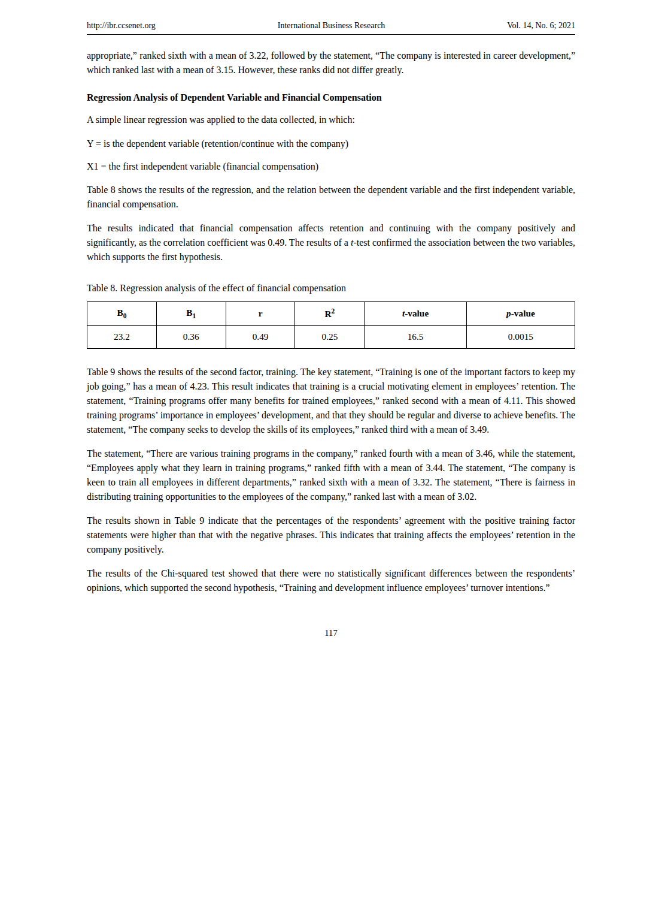http://ibr.ccsenet.org International Business Research Vol. 14, No. 6; 2021
appropriate,” ranked sixth with a mean of 3.22, followed by the statement, “The company is interested in career development,” which ranked last with a mean of 3.15. However, these ranks did not differ greatly.
Regression Analysis of Dependent Variable and Financial Compensation
A simple linear regression was applied to the data collected, in which:
Y = is the dependent variable (retention/continue with the company)
X1 = the first independent variable (financial compensation)
Table 8 shows the results of the regression, and the relation between the dependent variable and the first independent variable, financial compensation.
The results indicated that financial compensation affects retention and continuing with the company positively and significantly, as the correlation coefficient was 0.49. The results of a t-test confirmed the association between the two variables, which supports the first hypothesis.
Table 8. Regression analysis of the effect of financial compensation
| B 0 | B 1 | r | R 2 | t -value | p -value |
| --- | --- | --- | --- | --- | --- |
| 23.2 | 0.36 | 0.49 | 0.25 | 16.5 | 0.0015 |
Table 9 shows the results of the second factor, training. The key statement, “Training is one of the important factors to keep my job going,” has a mean of 4.23. This result indicates that training is a crucial motivating element in employees’ retention. The statement, “Training programs offer many benefits for trained employees,” ranked second with a mean of 4.11. This showed training programs’ importance in employees’ development, and that they should be regular and diverse to achieve benefits. The statement, “The company seeks to develop the skills of its employees,” ranked third with a mean of 3.49.
The statement, “There are various training programs in the company,” ranked fourth with a mean of 3.46, while the statement, “Employees apply what they learn in training programs,” ranked fifth with a mean of 3.44. The statement, “The company is keen to train all employees in different departments,” ranked sixth with a mean of 3.32. The statement, “There is fairness in distributing training opportunities to the employees of the company,” ranked last with a mean of 3.02.
The results shown in Table 9 indicate that the percentages of the respondents’ agreement with the positive training factor statements were higher than that with the negative phrases. This indicates that training affects the employees’ retention in the company positively.
The results of the Chi-squared test showed that there were no statistically significant differences between the respondents’ opinions, which supported the second hypothesis, “Training and development influence employees’ turnover intentions.”
117